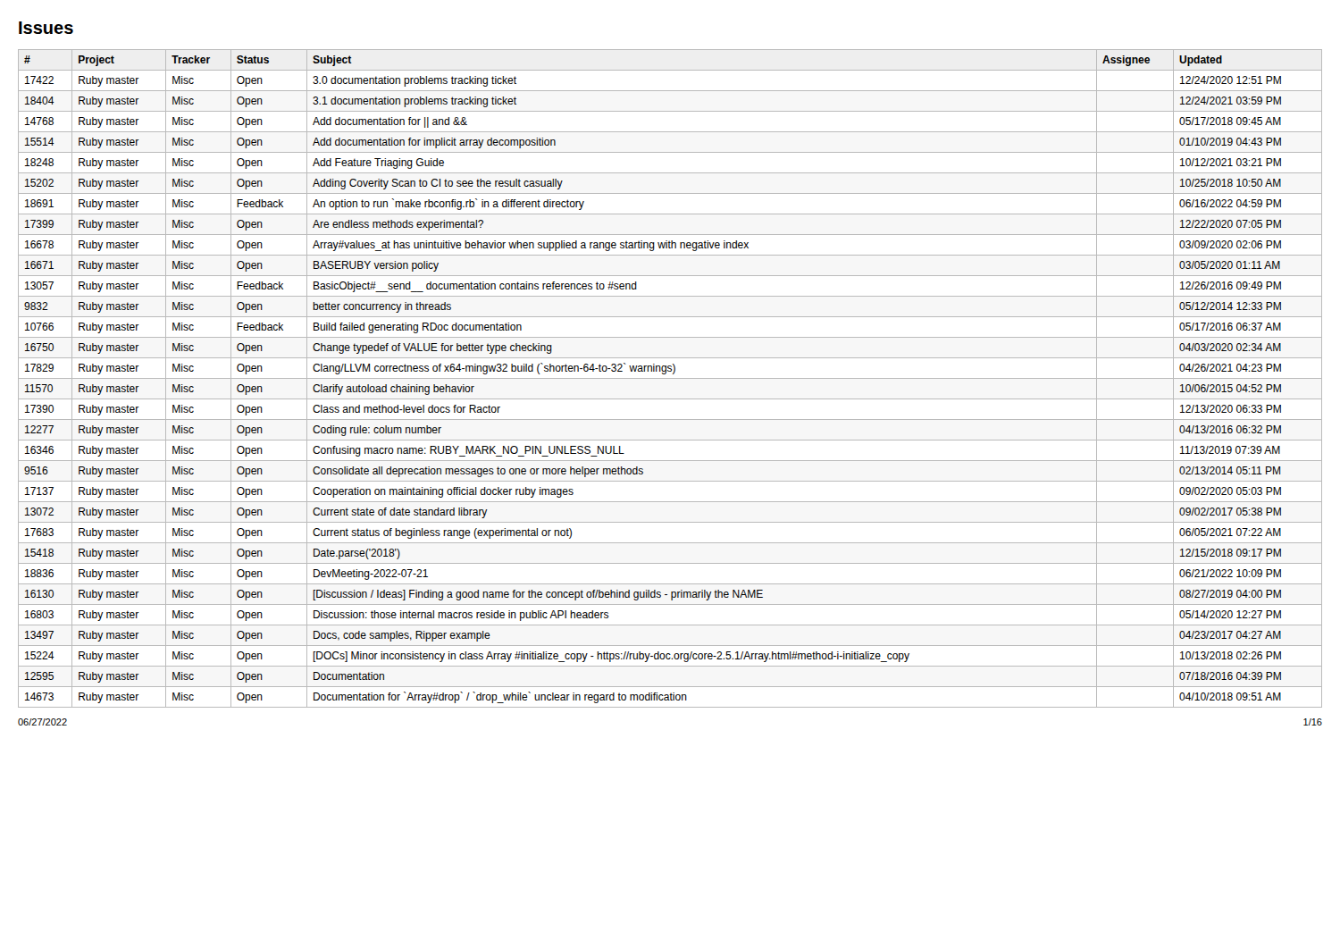Issues
| # | Project | Tracker | Status | Subject | Assignee | Updated |
| --- | --- | --- | --- | --- | --- | --- |
| 17422 | Ruby master | Misc | Open | 3.0 documentation problems tracking ticket | | 12/24/2020 12:51 PM |
| 18404 | Ruby master | Misc | Open | 3.1 documentation problems tracking ticket | | 12/24/2021 03:59 PM |
| 14768 | Ruby master | Misc | Open | Add documentation for // and && | | 05/17/2018 09:45 AM |
| 15514 | Ruby master | Misc | Open | Add documentation for implicit array decomposition | | 01/10/2019 04:43 PM |
| 18248 | Ruby master | Misc | Open | Add Feature Triaging Guide | | 10/12/2021 03:21 PM |
| 15202 | Ruby master | Misc | Open | Adding Coverity Scan to CI to see the result casually | | 10/25/2018 10:50 AM |
| 18691 | Ruby master | Misc | Feedback | An option to run `make rbconfig.rb` in a different directory | | 06/16/2022 04:59 PM |
| 17399 | Ruby master | Misc | Open | Are endless methods experimental? | | 12/22/2020 07:05 PM |
| 16678 | Ruby master | Misc | Open | Array#values_at has unintuitive behavior when supplied a range starting with negative index | | 03/09/2020 02:06 PM |
| 16671 | Ruby master | Misc | Open | BASERUBY version policy | | 03/05/2020 01:11 AM |
| 13057 | Ruby master | Misc | Feedback | BasicObject#__send__ documentation contains references to #send | | 12/26/2016 09:49 PM |
| 9832 | Ruby master | Misc | Open | better concurrency in threads | | 05/12/2014 12:33 PM |
| 10766 | Ruby master | Misc | Feedback | Build failed generating RDoc documentation | | 05/17/2016 06:37 AM |
| 16750 | Ruby master | Misc | Open | Change typedef of VALUE for better type checking | | 04/03/2020 02:34 AM |
| 17829 | Ruby master | Misc | Open | Clang/LLVM correctness of x64-mingw32 build (`shorten-64-to-32` warnings) | | 04/26/2021 04:23 PM |
| 11570 | Ruby master | Misc | Open | Clarify autoload chaining behavior | | 10/06/2015 04:52 PM |
| 17390 | Ruby master | Misc | Open | Class and method-level docs for Ractor | | 12/13/2020 06:33 PM |
| 12277 | Ruby master | Misc | Open | Coding rule: colum number | | 04/13/2016 06:32 PM |
| 16346 | Ruby master | Misc | Open | Confusing macro name: RUBY_MARK_NO_PIN_UNLESS_NULL | | 11/13/2019 07:39 AM |
| 9516 | Ruby master | Misc | Open | Consolidate all deprecation messages to one or more helper methods | | 02/13/2014 05:11 PM |
| 17137 | Ruby master | Misc | Open | Cooperation on maintaining official docker ruby images | | 09/02/2020 05:03 PM |
| 13072 | Ruby master | Misc | Open | Current state of date standard library | | 09/02/2017 05:38 PM |
| 17683 | Ruby master | Misc | Open | Current status of beginless range (experimental or not) | | 06/05/2021 07:22 AM |
| 15418 | Ruby master | Misc | Open | Date.parse('2018') | | 12/15/2018 09:17 PM |
| 18836 | Ruby master | Misc | Open | DevMeeting-2022-07-21 | | 06/21/2022 10:09 PM |
| 16130 | Ruby master | Misc | Open | [Discussion / Ideas] Finding a good name for the concept of/behind guilds - primarily the NAME | | 08/27/2019 04:00 PM |
| 16803 | Ruby master | Misc | Open | Discussion: those internal macros reside in public API headers | | 05/14/2020 12:27 PM |
| 13497 | Ruby master | Misc | Open | Docs, code samples, Ripper example | | 04/23/2017 04:27 AM |
| 15224 | Ruby master | Misc | Open | [DOCs] Minor inconsistency in class Array #initialize_copy - https://ruby-doc.org/core-2.5.1/Array.html#method-i-initialize_copy | | 10/13/2018 02:26 PM |
| 12595 | Ruby master | Misc | Open | Documentation | | 07/18/2016 04:39 PM |
| 14673 | Ruby master | Misc | Open | Documentation for `Array#drop` / `drop_while` unclear in regard to modification | | 04/10/2018 09:51 AM |
06/27/2022 1/16